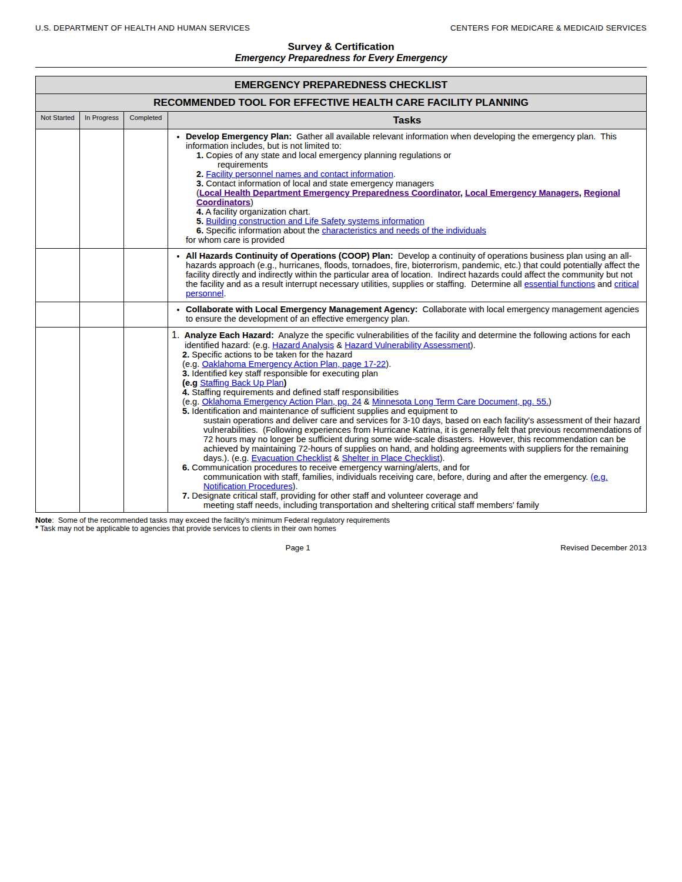U.S. DEPARTMENT OF HEALTH AND HUMAN SERVICES CENTERS FOR MEDICARE & MEDICAID SERVICES
Survey & Certification
Emergency Preparedness for Every Emergency
| EMERGENCY PREPAREDNESS CHECKLIST |
| RECOMMENDED TOOL FOR EFFECTIVE HEALTH CARE FACILITY PLANNING |
| Not Started | In Progress | Completed | Tasks |
| | | | Develop Emergency Plan: Gather all available relevant information when developing the emergency plan. This information includes, but is not limited to: 1. Copies of any state and local emergency planning regulations or requirements 2. Facility personnel names and contact information . 3. Contact information of local and state emergency managers ( Local Health Department Emergency Preparedness Coordinator , Local Emergency Managers , Regional Coordinators ) 4. A facility organization chart. 5. Building construction and Life Safety systems information 6. Specific information about the characteristics and needs of the individuals for whom care is provided |
| | | | All Hazards Continuity of Operations (COOP) Plan: Develop a continuity of operations business plan using an all-hazards approach (e.g., hurricanes, floods, tornadoes, fire, bioterrorism, pandemic, etc.) that could potentially affect the facility directly and indirectly within the particular area of location. Indirect hazards could affect the community but not the facility and as a result interrupt necessary utilities, supplies or staffing. Determine all essential functions and critical personnel . |
| | | | Collaborate with Local Emergency Management Agency: Collaborate with local emergency management agencies to ensure the development of an effective emergency plan. |
| | | | 1. Analyze Each Hazard: Analyze the specific vulnerabilities of the facility and determine the following actions for each identified hazard: (e.g. Hazard Analysis & Hazard Vulnerability Assessment ). 2. Specific actions to be taken for the hazard (e.g. Oaklahoma Emergency Action Plan, page 17-22 ). 3. Identified key staff responsible for executing plan (e.g Staffing Back Up Plan ) 4. Staffing requirements and defined staff responsibilities (e.g. Oklahoma Emergency Action Plan, pg. 24 & Minnesota Long Term Care Document, pg. 55. ) 5. Identification and maintenance of sufficient supplies and equipment to sustain operations and deliver care and services for 3-10 days, based on each facility's assessment of their hazard vulnerabilities. (Following experiences from Hurricane Katrina, it is generally felt that previous recommendations of 72 hours may no longer be sufficient during some wide-scale disasters. However, this recommendation can be achieved by maintaining 72-hours of supplies on hand, and holding agreements with suppliers for the remaining days.). (e.g. Evacuation Checklist & Shelter in Place Checklist ). 6. Communication procedures to receive emergency warning/alerts, and for communication with staff, families, individuals receiving care, before, during and after the emergency. (e.g. Notification Procedures ). 7. Designate critical staff, providing for other staff and volunteer coverage and meeting staff needs, including transportation and sheltering critical staff members' family |
Note: Some of the recommended tasks may exceed the facility's minimum Federal regulatory requirements
* Task may not be applicable to agencies that provide services to clients in their own homes
Page 1 Revised December 2013